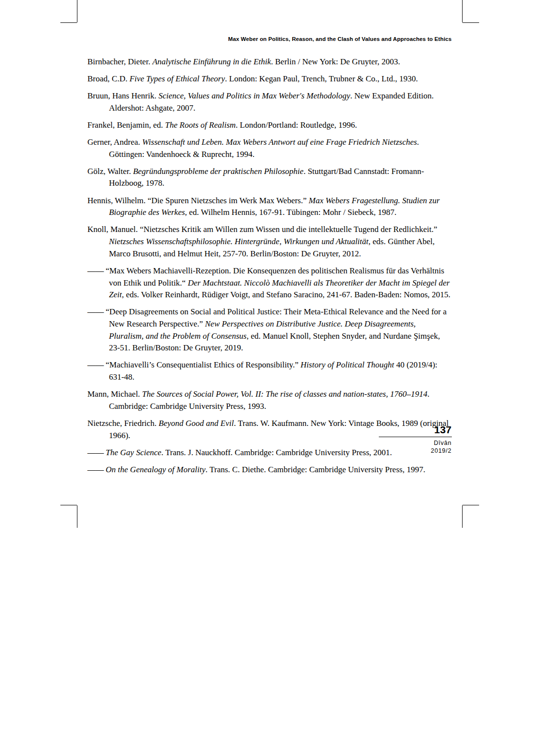Max Weber on Politics, Reason, and the Clash of Values and Approaches to Ethics
Birnbacher, Dieter. Analytische Einführung in die Ethik. Berlin / New York: De Gruyter, 2003.
Broad, C.D. Five Types of Ethical Theory. London: Kegan Paul, Trench, Trubner & Co., Ltd., 1930.
Bruun, Hans Henrik. Science, Values and Politics in Max Weber's Methodology. New Expanded Edition. Aldershot: Ashgate, 2007.
Frankel, Benjamin, ed. The Roots of Realism. London/Portland: Routledge, 1996.
Gerner, Andrea. Wissenschaft und Leben. Max Webers Antwort auf eine Frage Friedrich Nietzsches. Göttingen: Vandenhoeck & Ruprecht, 1994.
Gölz, Walter. Begründungsprobleme der praktischen Philosophie. Stuttgart/Bad Cannstadt: Fromann-Holzboog, 1978.
Hennis, Wilhelm. “Die Spuren Nietzsches im Werk Max Webers.” Max Webers Fragestellung. Studien zur Biographie des Werkes, ed. Wilhelm Hennis, 167-91. Tübingen: Mohr / Siebeck, 1987.
Knoll, Manuel. “Nietzsches Kritik am Willen zum Wissen und die intellektuelle Tugend der Redlichkeit.” Nietzsches Wissenschaftsphilosophie. Hintergründe, Wirkungen und Aktualität, eds. Günther Abel, Marco Brusotti, and Helmut Heit, 257-70. Berlin/Boston: De Gruyter, 2012.
—— “Max Webers Machiavelli-Rezeption. Die Konsequenzen des politischen Realismus für das Verhältnis von Ethik und Politik.“ Der Machtstaat. Niccolò Machiavelli als Theoretiker der Macht im Spiegel der Zeit, eds. Volker Reinhardt, Rüdiger Voigt, and Stefano Saracino, 241-67. Baden-Baden: Nomos, 2015.
—— “Deep Disagreements on Social and Political Justice: Their Meta-Ethical Relevance and the Need for a New Research Perspective.” New Perspectives on Distributive Justice. Deep Disagreements, Pluralism, and the Problem of Consensus, ed. Manuel Knoll, Stephen Snyder, and Nurdane Şimşek, 23-51. Berlin/Boston: De Gruyter, 2019.
—— “Machiavelli’s Consequentialist Ethics of Responsibility.” History of Political Thought 40 (2019/4): 631-48.
Mann, Michael. The Sources of Social Power, Vol. II: The rise of classes and nation-states, 1760–1914. Cambridge: Cambridge University Press, 1993.
Nietzsche, Friedrich. Beyond Good and Evil. Trans. W. Kaufmann. New York: Vintage Books, 1989 (original 1966).
—— The Gay Science. Trans. J. Nauckhoff. Cambridge: Cambridge University Press, 2001.
—— On the Genealogy of Morality. Trans. C. Diethe. Cambridge: Cambridge University Press, 1997.
137
Dîvân
2019/2